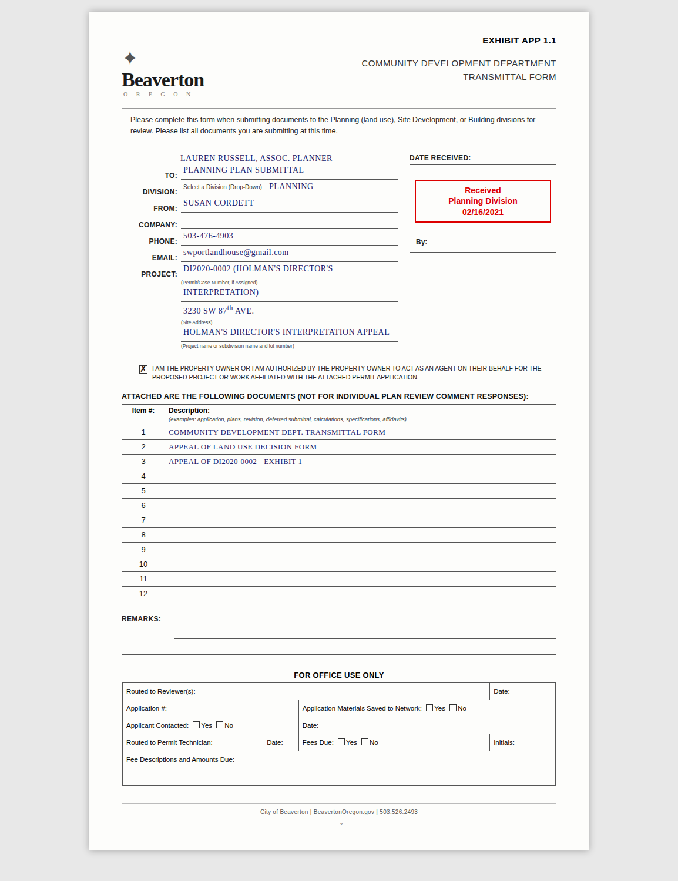EXHIBIT APP 1.1
✦
Beaverton
O R E G O N
COMMUNITY DEVELOPMENT DEPARTMENT
TRANSMITTAL FORM
Please complete this form when submitting documents to the Planning (land use), Site Development, or Building divisions for review. Please list all documents you are submitting at this time.
LAUREN RUSSELL, ASSOC. PLANNER
TO:
PLANNING PLAN SUBMITTAL
DIVISION:
Select a Division (Drop-Down) PLANNING
FROM:
SUSAN CORDETT
COMPANY:
PHONE:
503-476-4903
EMAIL:
swportlandhouse@gmail.com
PROJECT:
DI2020-0002 (HOLMAN'S DIRECTOR'S
(Permit/Case Number, if Assigned)
INTERPRETATION)
3230 SW 87th AVE.
(Site Address)
HOLMAN'S DIRECTOR'S INTERPRETATION APPEAL
(Project name or subdivision name and lot number)
DATE RECEIVED:
Received
Planning Division
02/16/2021
By:
I AM THE PROPERTY OWNER OR I AM AUTHORIZED BY THE PROPERTY OWNER TO ACT AS AN AGENT ON THEIR BEHALF FOR THE PROPOSED PROJECT OR WORK AFFILIATED WITH THE ATTACHED PERMIT APPLICATION.
ATTACHED ARE THE FOLLOWING DOCUMENTS (NOT FOR INDIVIDUAL PLAN REVIEW COMMENT RESPONSES):
| Item #: | Description: (examples: application, plans, revision, deferred submittal, calculations, specifications, affidavits) |
| --- | --- |
| 1 | COMMUNITY DEVELOPMENT DEPT. TRANSMITTAL FORM |
| 2 | APPEAL OF LAND USE DECISION FORM |
| 3 | APPEAL OF DI2020-0002 - EXHIBIT-1 |
| 4 | |
| 5 | |
| 6 | |
| 7 | |
| 8 | |
| 9 | |
| 10 | |
| 11 | |
| 12 | |
REMARKS:
FOR OFFICE USE ONLY
| Routed to Reviewer(s): | Date: |
| Application #: | Application Materials Saved to Network: Yes No |
| Applicant Contacted: Yes No | Date: |
| Routed to Permit Technician: | Date: | Fees Due: Yes No | Initials: |
| Fee Descriptions and Amounts Due: |
⌄
City of Beaverton | BeavertonOregon.gov | 503.526.2493